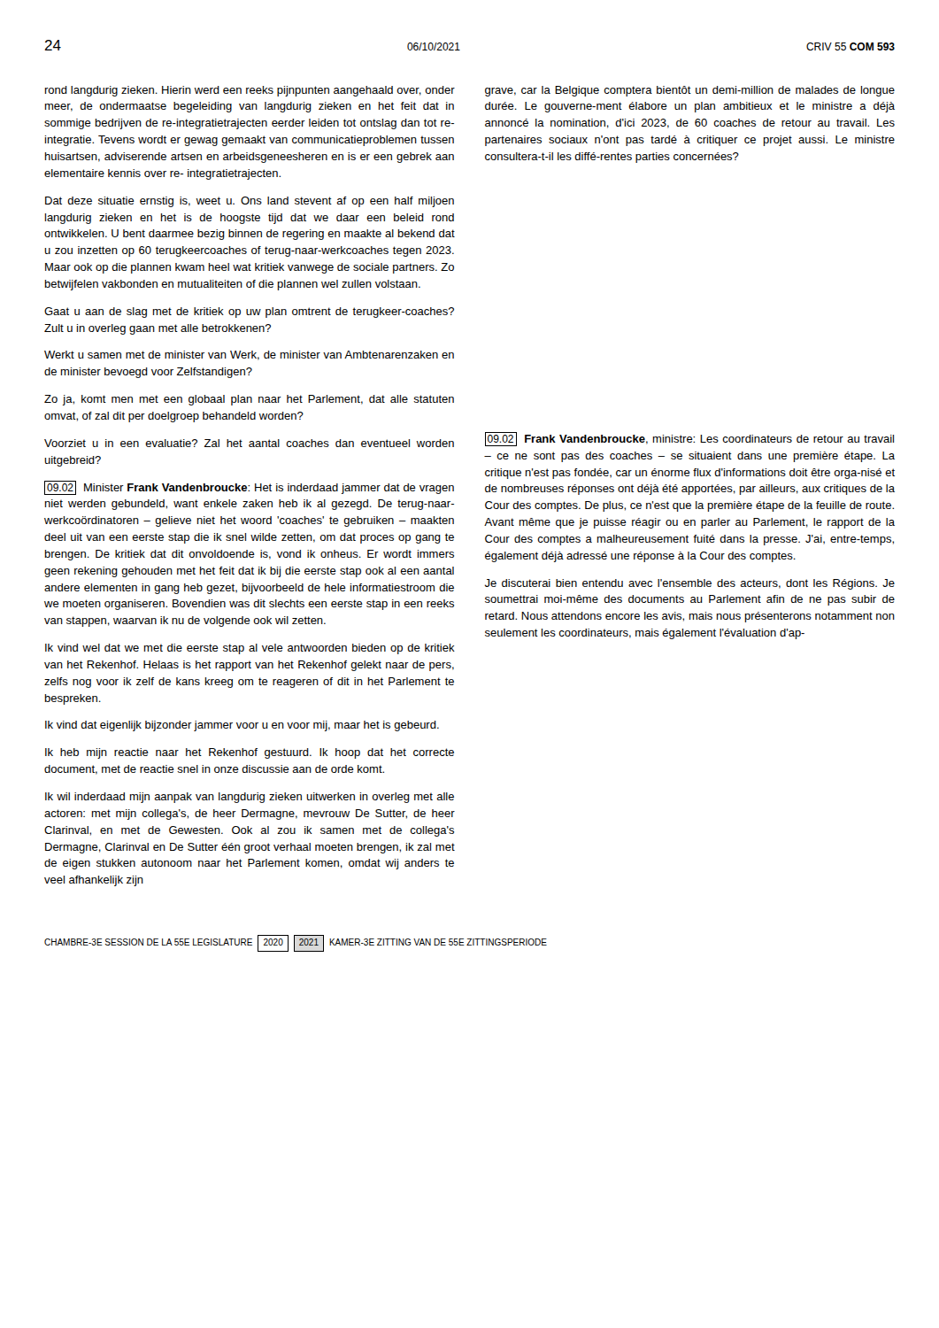24
06/10/2021
CRIV 55 COM 593
rond langdurig zieken. Hierin werd een reeks pijnpunten aangehaald over, onder meer, de ondermaatse begeleiding van langdurig zieken en het feit dat in sommige bedrijven de re-integratietrajecten eerder leiden tot ontslag dan tot re-integratie. Tevens wordt er gewag gemaakt van communicatieproblemen tussen huisartsen, adviserende artsen en arbeidsgeneesheren en is er een gebrek aan elementaire kennis over re- integratietrajecten.
Dat deze situatie ernstig is, weet u. Ons land stevent af op een half miljoen langdurig zieken en het is de hoogste tijd dat we daar een beleid rond ontwikkelen. U bent daarmee bezig binnen de regering en maakte al bekend dat u zou inzetten op 60 terugkeercoaches of terug-naar-werkcoaches tegen 2023. Maar ook op die plannen kwam heel wat kritiek vanwege de sociale partners. Zo betwijfelen vakbonden en mutualiteiten of die plannen wel zullen volstaan.
Gaat u aan de slag met de kritiek op uw plan omtrent de terugkeer-coaches? Zult u in overleg gaan met alle betrokkenen?
Werkt u samen met de minister van Werk, de minister van Ambtenarenzaken en de minister bevoegd voor Zelfstandigen?
Zo ja, komt men met een globaal plan naar het Parlement, dat alle statuten omvat, of zal dit per doelgroep behandeld worden?
Voorziet u in een evaluatie? Zal het aantal coaches dan eventueel worden uitgebreid?
09.02 Minister Frank Vandenbroucke: Het is inderdaad jammer dat de vragen niet werden gebundeld, want enkele zaken heb ik al gezegd. De terug-naar-werkcoördinatoren – gelieve niet het woord 'coaches' te gebruiken – maakten deel uit van een eerste stap die ik snel wilde zetten, om dat proces op gang te brengen. De kritiek dat dit onvoldoende is, vond ik onheus. Er wordt immers geen rekening gehouden met het feit dat ik bij die eerste stap ook al een aantal andere elementen in gang heb gezet, bijvoorbeeld de hele informatiestroom die we moeten organiseren. Bovendien was dit slechts een eerste stap in een reeks van stappen, waarvan ik nu de volgende ook wil zetten.
Ik vind wel dat we met die eerste stap al vele antwoorden bieden op de kritiek van het Rekenhof. Helaas is het rapport van het Rekenhof gelekt naar de pers, zelfs nog voor ik zelf de kans kreeg om te reageren of dit in het Parlement te bespreken.
Ik vind dat eigenlijk bijzonder jammer voor u en voor mij, maar het is gebeurd.
Ik heb mijn reactie naar het Rekenhof gestuurd. Ik hoop dat het correcte document, met de reactie snel in onze discussie aan de orde komt.
Ik wil inderdaad mijn aanpak van langdurig zieken uitwerken in overleg met alle actoren: met mijn collega's, de heer Dermagne, mevrouw De Sutter, de heer Clarinval, en met de Gewesten. Ook al zou ik samen met de collega's Dermagne, Clarinval en De Sutter één groot verhaal moeten brengen, ik zal met de eigen stukken autonoom naar het Parlement komen, omdat wij anders te veel afhankelijk zijn
grave, car la Belgique comptera bientôt un demi-million de malades de longue durée. Le gouverne-ment élabore un plan ambitieux et le ministre a déjà annoncé la nomination, d'ici 2023, de 60 coaches de retour au travail. Les partenaires sociaux n'ont pas tardé à critiquer ce projet aussi. Le ministre consultera-t-il les diffé-rentes parties concernées?
09.02 Frank Vandenbroucke, ministre: Les coordinateurs de retour au travail – ce ne sont pas des coaches – se situaient dans une première étape. La critique n'est pas fondée, car un énorme flux d'informations doit être orga-nisé et de nombreuses réponses ont déjà été apportées, par ailleurs, aux critiques de la Cour des comptes. De plus, ce n'est que la première étape de la feuille de route. Avant même que je puisse réagir ou en parler au Parlement, le rapport de la Cour des comptes a malheureusement fuité dans la presse. J'ai, entre-temps, également déjà adressé une réponse à la Cour des comptes.
Je discuterai bien entendu avec l'ensemble des acteurs, dont les Régions. Je soumettrai moi-même des documents au Parlement afin de ne pas subir de retard. Nous attendons encore les avis, mais nous présenterons notamment non seulement les coordinateurs, mais également l'évaluation d'ap-
CHAMBRE-3E SESSION DE LA 55E LEGISLATURE 2020 2021 KAMER-3E ZITTING VAN DE 55E ZITTINGSPERIODE